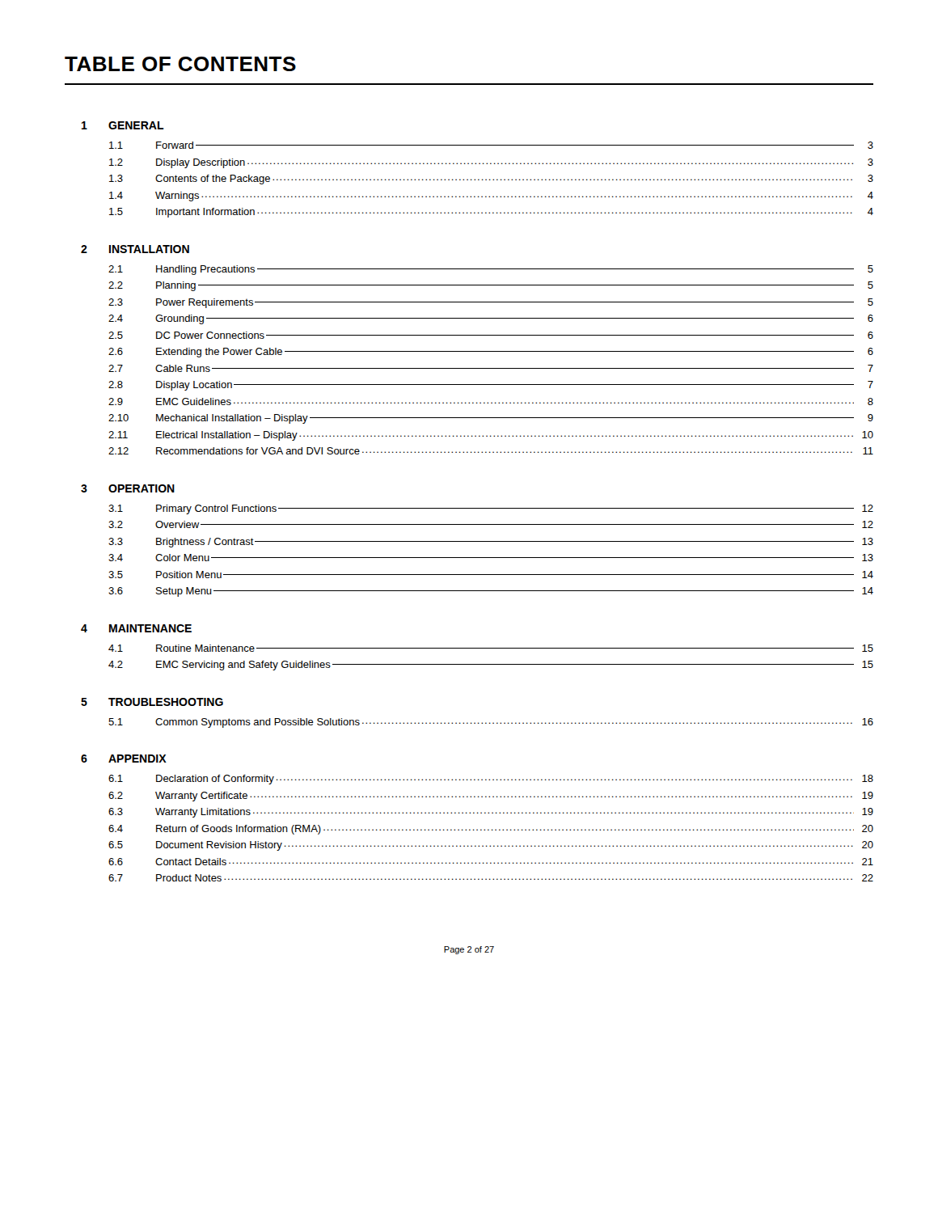TABLE OF CONTENTS
1 GENERAL
1.1 Forward 3
1.2 Display Description 3
1.3 Contents of the Package 3
1.4 Warnings 4
1.5 Important Information 4
2 INSTALLATION
2.1 Handling Precautions 5
2.2 Planning 5
2.3 Power Requirements 5
2.4 Grounding 6
2.5 DC Power Connections 6
2.6 Extending the Power Cable 6
2.7 Cable Runs 7
2.8 Display Location 7
2.9 EMC Guidelines 8
2.10 Mechanical Installation – Display 9
2.11 Electrical Installation – Display 10
2.12 Recommendations for VGA and DVI Source 11
3 OPERATION
3.1 Primary Control Functions 12
3.2 Overview 12
3.3 Brightness / Contrast 13
3.4 Color Menu 13
3.5 Position Menu 14
3.6 Setup Menu 14
4 MAINTENANCE
4.1 Routine Maintenance 15
4.2 EMC Servicing and Safety Guidelines 15
5 TROUBLESHOOTING
5.1 Common Symptoms and Possible Solutions 16
6 APPENDIX
6.1 Declaration of Conformity 18
6.2 Warranty Certificate 19
6.3 Warranty Limitations 19
6.4 Return of Goods Information (RMA) 20
6.5 Document Revision History 20
6.6 Contact Details 21
6.7 Product Notes 22
Page 2 of 27